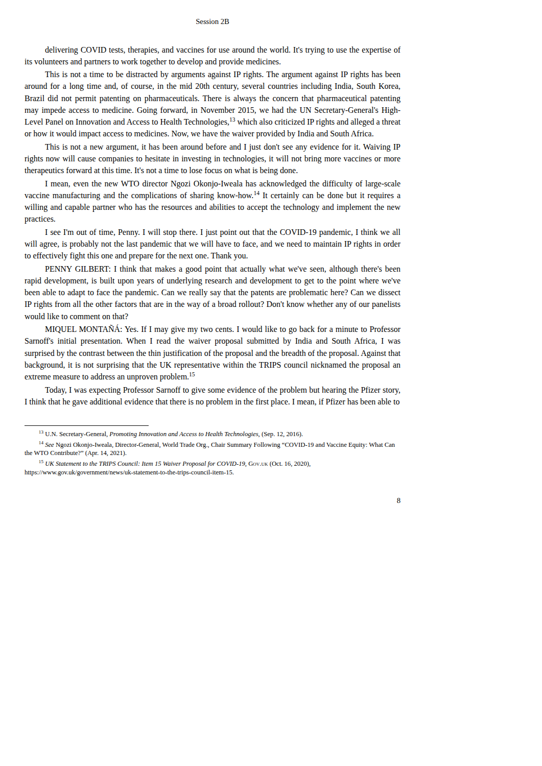Session 2B
delivering COVID tests, therapies, and vaccines for use around the world. It's trying to use the expertise of its volunteers and partners to work together to develop and provide medicines.
This is not a time to be distracted by arguments against IP rights. The argument against IP rights has been around for a long time and, of course, in the mid 20th century, several countries including India, South Korea, Brazil did not permit patenting on pharmaceuticals. There is always the concern that pharmaceutical patenting may impede access to medicine. Going forward, in November 2015, we had the UN Secretary-General's High-Level Panel on Innovation and Access to Health Technologies,13 which also criticized IP rights and alleged a threat or how it would impact access to medicines. Now, we have the waiver provided by India and South Africa.
This is not a new argument, it has been around before and I just don't see any evidence for it. Waiving IP rights now will cause companies to hesitate in investing in technologies, it will not bring more vaccines or more therapeutics forward at this time. It's not a time to lose focus on what is being done.
I mean, even the new WTO director Ngozi Okonjo-Iweala has acknowledged the difficulty of large-scale vaccine manufacturing and the complications of sharing know-how.14 It certainly can be done but it requires a willing and capable partner who has the resources and abilities to accept the technology and implement the new practices.
I see I'm out of time, Penny. I will stop there. I just point out that the COVID-19 pandemic, I think we all will agree, is probably not the last pandemic that we will have to face, and we need to maintain IP rights in order to effectively fight this one and prepare for the next one. Thank you.
PENNY GILBERT: I think that makes a good point that actually what we've seen, although there's been rapid development, is built upon years of underlying research and development to get to the point where we've been able to adapt to face the pandemic. Can we really say that the patents are problematic here? Can we dissect IP rights from all the other factors that are in the way of a broad rollout? Don't know whether any of our panelists would like to comment on that?
MIQUEL MONTAÑÁ: Yes. If I may give my two cents. I would like to go back for a minute to Professor Sarnoff's initial presentation. When I read the waiver proposal submitted by India and South Africa, I was surprised by the contrast between the thin justification of the proposal and the breadth of the proposal. Against that background, it is not surprising that the UK representative within the TRIPS council nicknamed the proposal an extreme measure to address an unproven problem.15
Today, I was expecting Professor Sarnoff to give some evidence of the problem but hearing the Pfizer story, I think that he gave additional evidence that there is no problem in the first place. I mean, if Pfizer has been able to
13 U.N. Secretary-General, Promoting Innovation and Access to Health Technologies, (Sep. 12, 2016).
14 See Ngozi Okonjo-Iweala, Director-General, World Trade Org., Chair Summary Following “COVID-19 and Vaccine Equity: What Can the WTO Contribute?” (Apr. 14, 2021).
15 UK Statement to the TRIPS Council: Item 15 Waiver Proposal for COVID-19, Gov.uk (Oct. 16, 2020), https://www.gov.uk/government/news/uk-statement-to-the-trips-council-item-15.
8